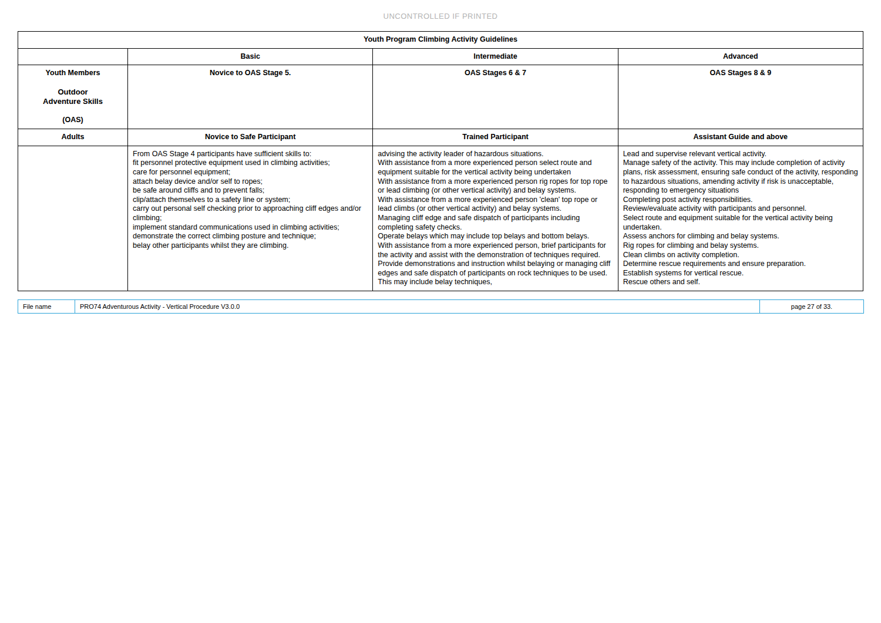UNCONTROLLED IF PRINTED
| Youth Program Climbing Activity Guidelines |
| | Basic | Intermediate | Advanced |
| Youth Members Outdoor Adventure Skills (OAS) | Novice to OAS Stage 5. | OAS Stages 6 & 7 | OAS Stages 8 & 9 |
| Adults | Novice to Safe Participant | Trained Participant | Assistant Guide and above |
| | From OAS Stage 4 participants have sufficient skills to: fit personnel protective equipment used in climbing activities; care for personnel equipment; attach belay device and/or self to ropes; be safe around cliffs and to prevent falls; clip/attach themselves to a safety line or system; carry out personal self checking prior to approaching cliff edges and/or climbing; implement standard communications used in climbing activities; demonstrate the correct climbing posture and technique; belay other participants whilst they are climbing. | advising the activity leader of hazardous situations. With assistance from a more experienced person select route and equipment suitable for the vertical activity being undertaken With assistance from a more experienced person rig ropes for top rope or lead climbing (or other vertical activity) and belay systems. With assistance from a more experienced person 'clean' top rope or lead climbs (or other vertical activity) and belay systems. Managing cliff edge and safe dispatch of participants including completing safety checks. Operate belays which may include top belays and bottom belays. With assistance from a more experienced person, brief participants for the activity and assist with the demonstration of techniques required. Provide demonstrations and instruction whilst belaying or managing cliff edges and safe dispatch of participants on rock techniques to be used. This may include belay techniques, | Lead and supervise relevant vertical activity. Manage safety of the activity. This may include completion of activity plans, risk assessment, ensuring safe conduct of the activity, responding to hazardous situations, amending activity if risk is unacceptable, responding to emergency situations Completing post activity responsibilities. Review/evaluate activity with participants and personnel. Select route and equipment suitable for the vertical activity being undertaken. Assess anchors for climbing and belay systems. Rig ropes for climbing and belay systems. Clean climbs on activity completion. Determine rescue requirements and ensure preparation. Establish systems for vertical rescue. Rescue others and self. |
File name
PRO74 Adventurous Activity - Vertical Procedure V3.0.0
page 27 of 33.